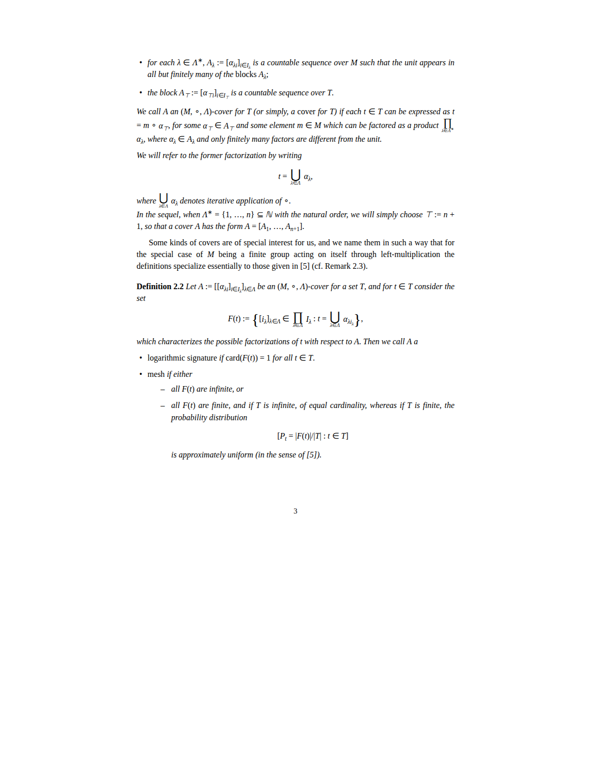for each λ ∈ Λ∗, Aλ := [αλi]i∈Iλ is a countable sequence over M such that the unit appears in all but finitely many of the blocks Aλ;
the block A⊤ := [α⊤i]i∈I⊤ is a countable sequence over T.
We call A an (M, ∘, Λ)-cover for T (or simply, a cover for T) if each t ∈ T can be expressed as t = m ∘ α⊤, for some α⊤ ∈ A⊤ and some element m ∈ M which can be factored as a product ∏λ∈Λ∗ αλ, where αλ ∈ Aλ and only finitely many factors are different from the unit.
We will refer to the former factorization by writing
t = ⋃λ∈Λ αλ,
where ⋃λ∈Λ αλ denotes iterative application of ∘.
In the sequel, when Λ∗ = {1, …, n} ⊆ ℕ with the natural order, we will simply choose ⊤ := n + 1, so that a cover A has the form A = [A1, …, An+1].
Some kinds of covers are of special interest for us, and we name them in such a way that for the special case of M being a finite group acting on itself through left-multiplication the definitions specialize essentially to those given in [5] (cf. Remark 2.3).
Definition 2.2 Let A := [[αλi]i∈Iλ]λ∈Λ be an (M, ∘, Λ)-cover for a set T, and for t ∈ T consider the set
F(t) := {[iλ]λ∈Λ ∈ ∏λ∈Λ Iλ : t = ⋃λ∈Λ αλiλ},
which characterizes the possible factorizations of t with respect to A. Then we call A a
logarithmic signature if card(F(t)) = 1 for all t ∈ T.
mesh if either
all F(t) are infinite, or
all F(t) are finite, and if T is infinite, of equal cardinality, whereas if T is finite, the probability distribution
[Pt = |F(t)|/|T| : t ∈ T]
is approximately uniform (in the sense of [5]).
3